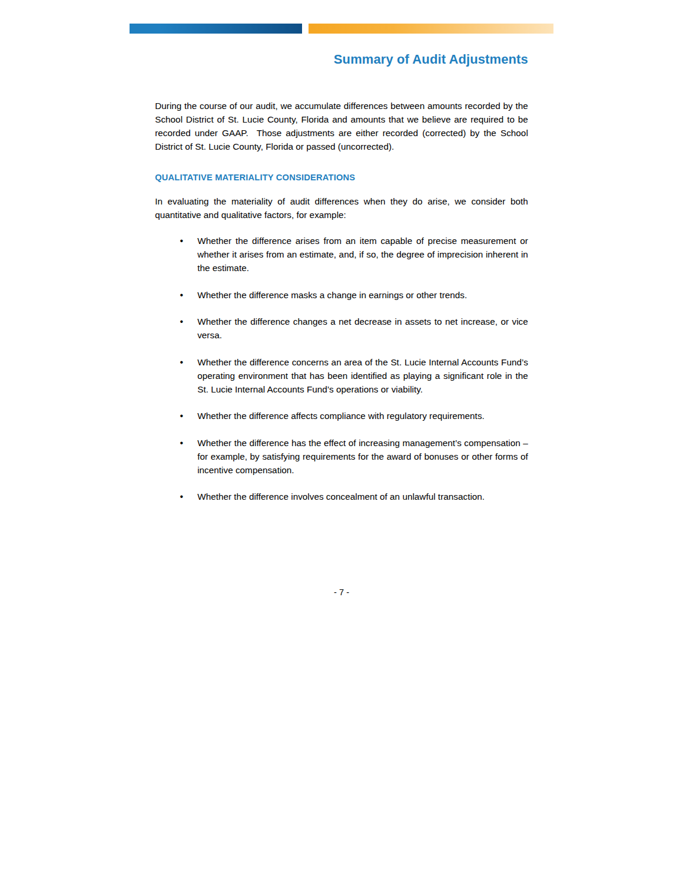Summary of Audit Adjustments
During the course of our audit, we accumulate differences between amounts recorded by the School District of St. Lucie County, Florida and amounts that we believe are required to be recorded under GAAP. Those adjustments are either recorded (corrected) by the School District of St. Lucie County, Florida or passed (uncorrected).
QUALITATIVE MATERIALITY CONSIDERATIONS
In evaluating the materiality of audit differences when they do arise, we consider both quantitative and qualitative factors, for example:
Whether the difference arises from an item capable of precise measurement or whether it arises from an estimate, and, if so, the degree of imprecision inherent in the estimate.
Whether the difference masks a change in earnings or other trends.
Whether the difference changes a net decrease in assets to net increase, or vice versa.
Whether the difference concerns an area of the St. Lucie Internal Accounts Fund’s operating environment that has been identified as playing a significant role in the St. Lucie Internal Accounts Fund’s operations or viability.
Whether the difference affects compliance with regulatory requirements.
Whether the difference has the effect of increasing management’s compensation – for example, by satisfying requirements for the award of bonuses or other forms of incentive compensation.
Whether the difference involves concealment of an unlawful transaction.
- 7 -